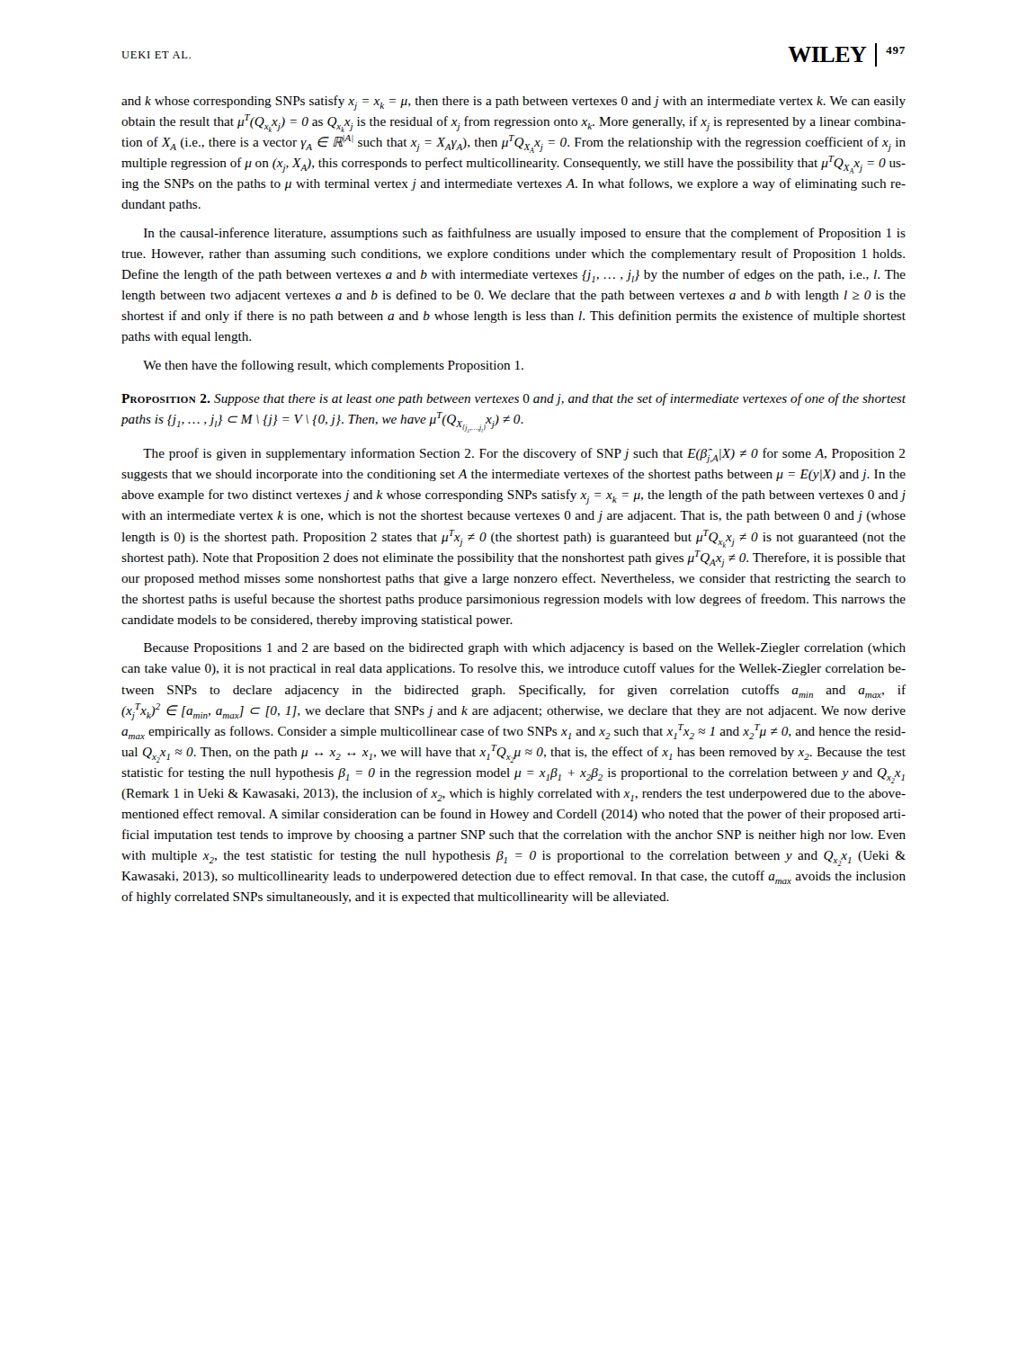UEKI ET AL.
WILEY
497
and k whose corresponding SNPs satisfy xj = xk = μ, then there is a path between vertexes 0 and j with an intermediate vertex k. We can easily obtain the result that μT(Qxkxj) = 0 as Qxkxj is the residual of xj from regression onto xk. More generally, if xj is represented by a linear combination of XA (i.e., there is a vector γA ∈ ℝ|A| such that xj = XAγA), then μTQXAxj = 0. From the relationship with the regression coefficient of xj in multiple regression of μ on (xj, XA), this corresponds to perfect multicollinearity. Consequently, we still have the possibility that μTQXAxj = 0 using the SNPs on the paths to μ with terminal vertex j and intermediate vertexes A. In what follows, we explore a way of eliminating such redundant paths.
In the causal-inference literature, assumptions such as faithfulness are usually imposed to ensure that the complement of Proposition 1 is true. However, rather than assuming such conditions, we explore conditions under which the complementary result of Proposition 1 holds. Define the length of the path between vertexes a and b with intermediate vertexes {j1, … , jl} by the number of edges on the path, i.e., l. The length between two adjacent vertexes a and b is defined to be 0. We declare that the path between vertexes a and b with length l ≥ 0 is the shortest if and only if there is no path between a and b whose length is less than l. This definition permits the existence of multiple shortest paths with equal length.
We then have the following result, which complements Proposition 1.
Proposition 2. Suppose that there is at least one path between vertexes 0 and j, and that the set of intermediate vertexes of one of the shortest paths is {j1, … , jl} ⊂ M \ {j} = V \ {0, j}. Then, we have μT(QX{j1,…,jl}xj) ≠ 0.
The proof is given in supplementary information Section 2. For the discovery of SNP j such that E(β̂j,A|X) ≠ 0 for some A, Proposition 2 suggests that we should incorporate into the conditioning set A the intermediate vertexes of the shortest paths between μ = E(y|X) and j. In the above example for two distinct vertexes j and k whose corresponding SNPs satisfy xj = xk = μ, the length of the path between vertexes 0 and j with an intermediate vertex k is one, which is not the shortest because vertexes 0 and j are adjacent. That is, the path between 0 and j (whose length is 0) is the shortest path. Proposition 2 states that μTxj ≠ 0 (the shortest path) is guaranteed but μTQxkxj ≠ 0 is not guaranteed (not the shortest path). Note that Proposition 2 does not eliminate the possibility that the nonshortest path gives μTQAxj ≠ 0. Therefore, it is possible that our proposed method misses some nonshortest paths that give a large nonzero effect. Nevertheless, we consider that restricting the search to the shortest paths is useful because the shortest paths produce parsimonious regression models with low degrees of freedom. This narrows the candidate models to be considered, thereby improving statistical power.
Because Propositions 1 and 2 are based on the bidirected graph with which adjacency is based on the Wellek-Ziegler correlation (which can take value 0), it is not practical in real data applications. To resolve this, we introduce cutoff values for the Wellek-Ziegler correlation between SNPs to declare adjacency in the bidirected graph. Specifically, for given correlation cutoffs amin and amax, if (xjTxk)2 ∈ [amin, amax] ⊂ [0, 1], we declare that SNPs j and k are adjacent; otherwise, we declare that they are not adjacent. We now derive amax empirically as follows. Consider a simple multicollinear case of two SNPs x1 and x2 such that x1Tx2 ≈ 1 and x2Tμ ≠ 0, and hence the residual Qx2x1 ≈ 0. Then, on the path μ ↔ x2 ↔ x1, we will have that x1TQx2μ ≈ 0, that is, the effect of x1 has been removed by x2. Because the test statistic for testing the null hypothesis β1 = 0 in the regression model μ = x1β1 + x2β2 is proportional to the correlation between y and Qx2x1 (Remark 1 in Ueki & Kawasaki, 2013), the inclusion of x2, which is highly correlated with x1, renders the test underpowered due to the above-mentioned effect removal. A similar consideration can be found in Howey and Cordell (2014) who noted that the power of their proposed artificial imputation test tends to improve by choosing a partner SNP such that the correlation with the anchor SNP is neither high nor low. Even with multiple x2, the test statistic for testing the null hypothesis β1 = 0 is proportional to the correlation between y and Qx2x1 (Ueki & Kawasaki, 2013), so multicollinearity leads to underpowered detection due to effect removal. In that case, the cutoff amax avoids the inclusion of highly correlated SNPs simultaneously, and it is expected that multicollinearity will be alleviated.